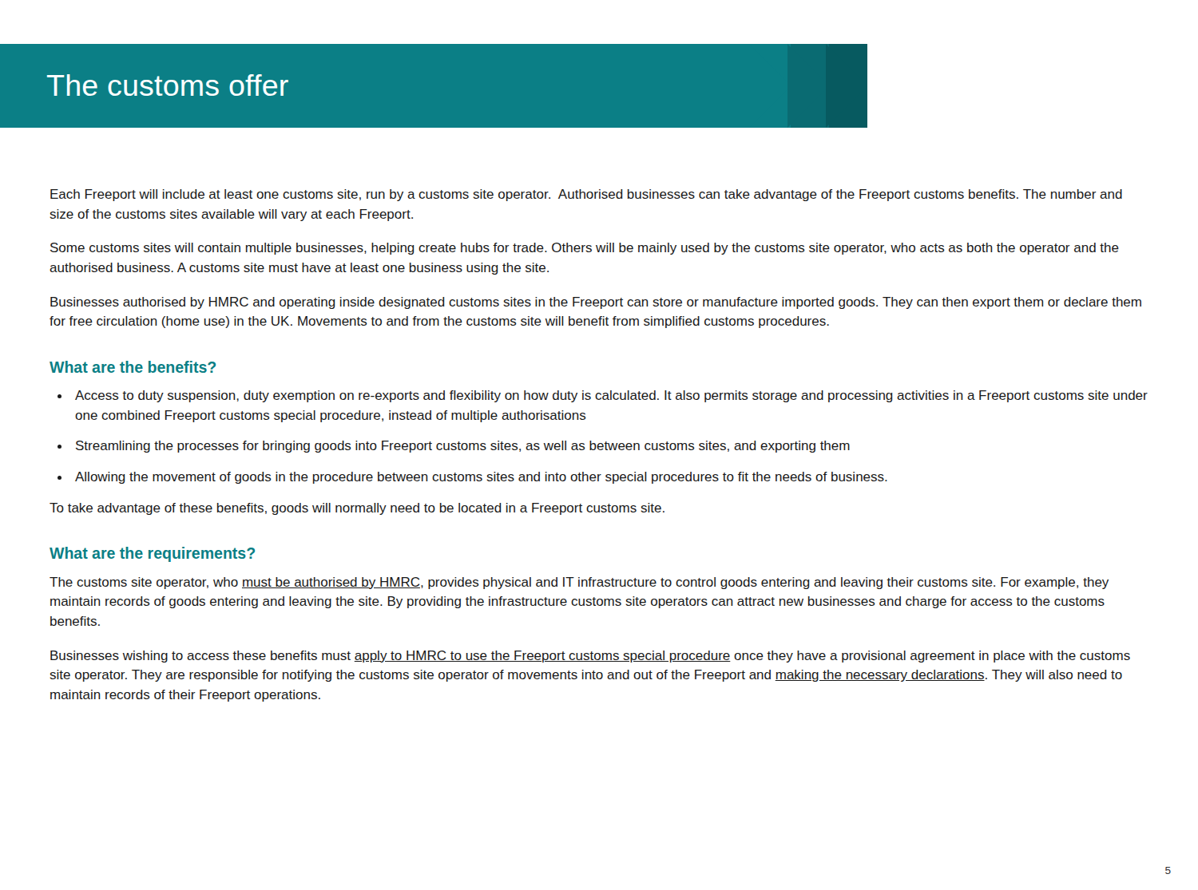The customs offer
Each Freeport will include at least one customs site, run by a customs site operator. Authorised businesses can take advantage of the Freeport customs benefits. The number and size of the customs sites available will vary at each Freeport.
Some customs sites will contain multiple businesses, helping create hubs for trade. Others will be mainly used by the customs site operator, who acts as both the operator and the authorised business. A customs site must have at least one business using the site.
Businesses authorised by HMRC and operating inside designated customs sites in the Freeport can store or manufacture imported goods. They can then export them or declare them for free circulation (home use) in the UK. Movements to and from the customs site will benefit from simplified customs procedures.
What are the benefits?
Access to duty suspension, duty exemption on re-exports and flexibility on how duty is calculated. It also permits storage and processing activities in a Freeport customs site under one combined Freeport customs special procedure, instead of multiple authorisations
Streamlining the processes for bringing goods into Freeport customs sites, as well as between customs sites, and exporting them
Allowing the movement of goods in the procedure between customs sites and into other special procedures to fit the needs of business.
To take advantage of these benefits, goods will normally need to be located in a Freeport customs site.
What are the requirements?
The customs site operator, who must be authorised by HMRC, provides physical and IT infrastructure to control goods entering and leaving their customs site. For example, they maintain records of goods entering and leaving the site. By providing the infrastructure customs site operators can attract new businesses and charge for access to the customs benefits.
Businesses wishing to access these benefits must apply to HMRC to use the Freeport customs special procedure once they have a provisional agreement in place with the customs site operator. They are responsible for notifying the customs site operator of movements into and out of the Freeport and making the necessary declarations. They will also need to maintain records of their Freeport operations.
5